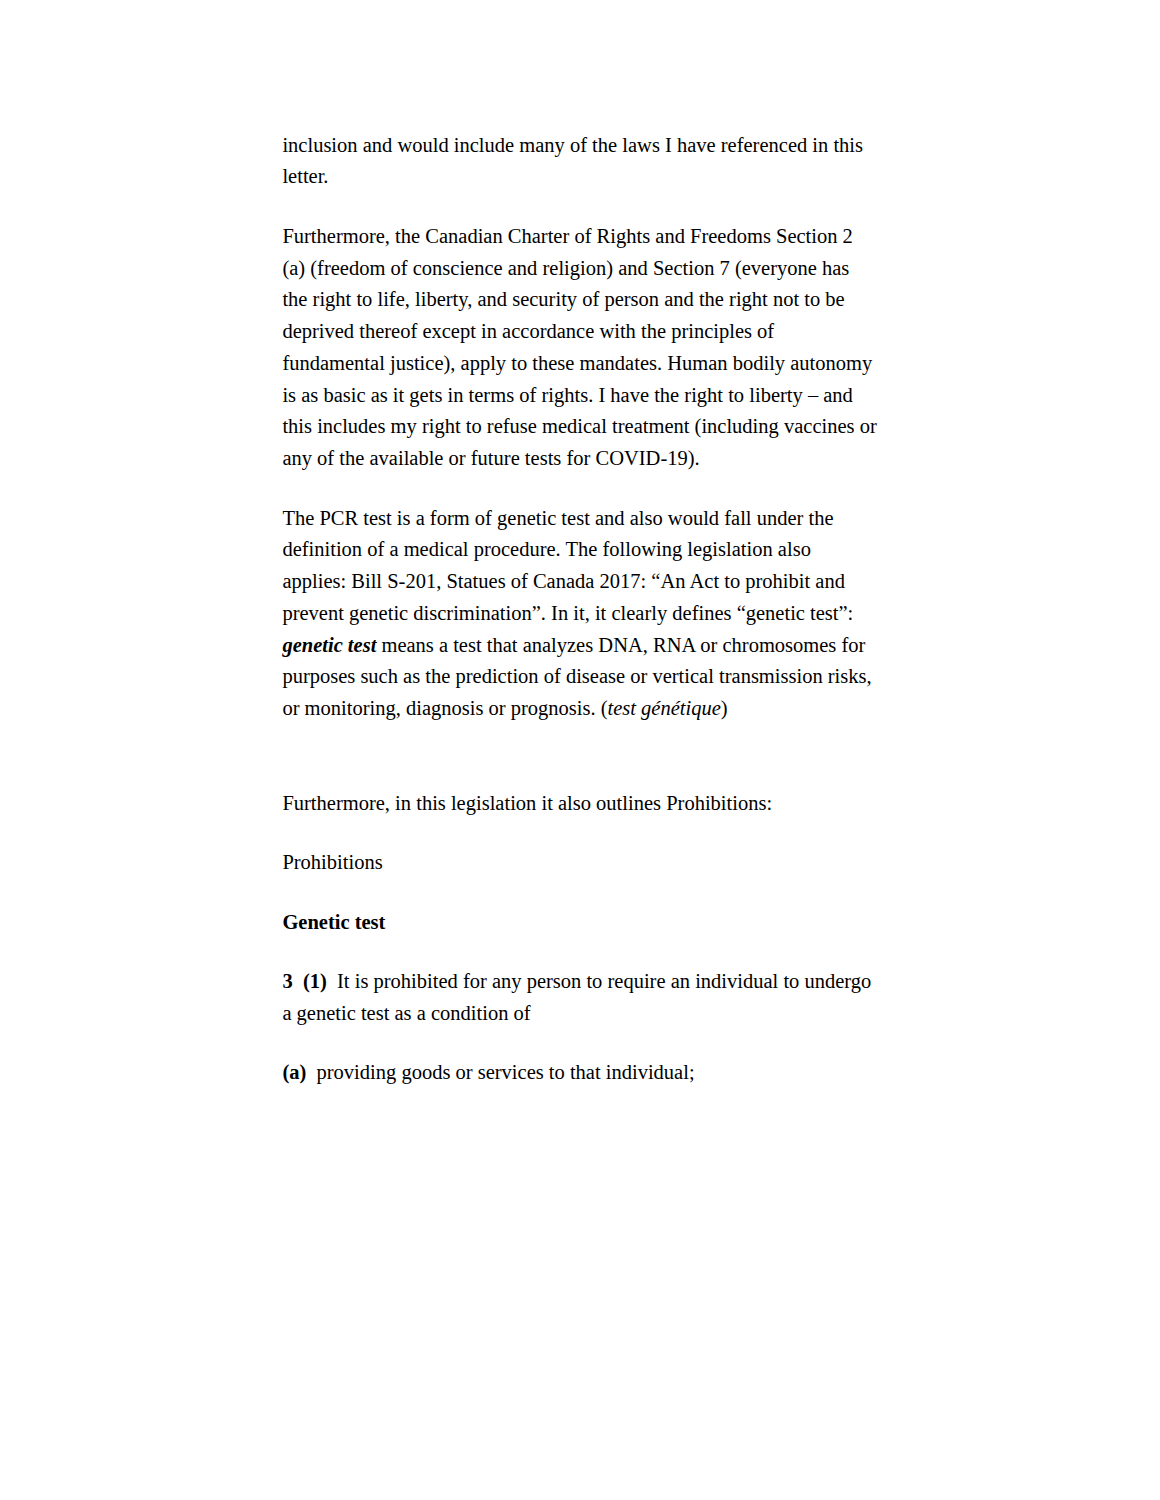inclusion and would include many of the laws I have referenced in this letter.
Furthermore, the Canadian Charter of Rights and Freedoms Section 2 (a) (freedom of conscience and religion) and Section 7 (everyone has the right to life, liberty, and security of person and the right not to be deprived thereof except in accordance with the principles of fundamental justice), apply to these mandates. Human bodily autonomy is as basic as it gets in terms of rights. I have the right to liberty – and this includes my right to refuse medical treatment (including vaccines or any of the available or future tests for COVID-19).
The PCR test is a form of genetic test and also would fall under the definition of a medical procedure. The following legislation also applies: Bill S-201, Statues of Canada 2017: “An Act to prohibit and prevent genetic discrimination”. In it, it clearly defines “genetic test”: genetic test means a test that analyzes DNA, RNA or chromosomes for purposes such as the prediction of disease or vertical transmission risks, or monitoring, diagnosis or prognosis. (test génétique)
Furthermore, in this legislation it also outlines Prohibitions:
Prohibitions
Genetic test
3 (1) It is prohibited for any person to require an individual to undergo a genetic test as a condition of
(a) providing goods or services to that individual;